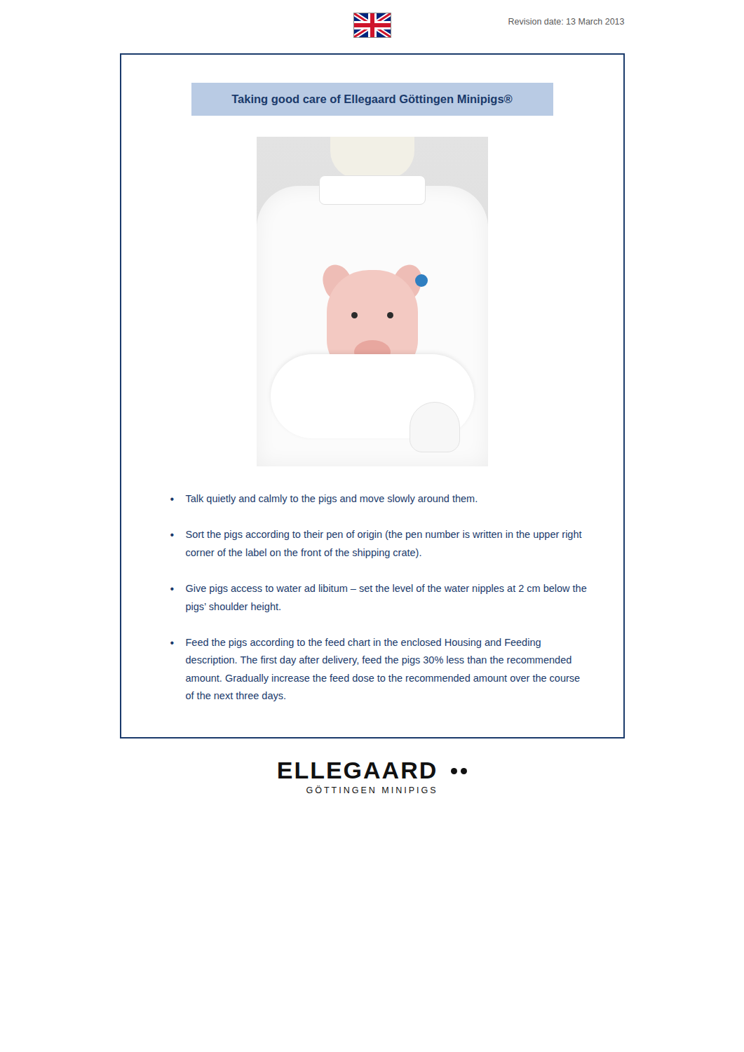Revision date: 13 March 2013
Taking good care of Ellegaard Göttingen Minipigs®
Talk quietly and calmly to the pigs and move slowly around them.
Sort the pigs according to their pen of origin (the pen number is written in the upper right corner of the label on the front of the shipping crate).
Give pigs access to water ad libitum – set the level of the water nipples at 2 cm below the pigs’ shoulder height.
Feed the pigs according to the feed chart in the enclosed Housing and Feeding description. The first day after delivery, feed the pigs 30% less than the recommended amount. Gradually increase the feed dose to the recommended amount over the course of the next three days.
ELLEGAARD GÖTTINGEN MINIPIGS